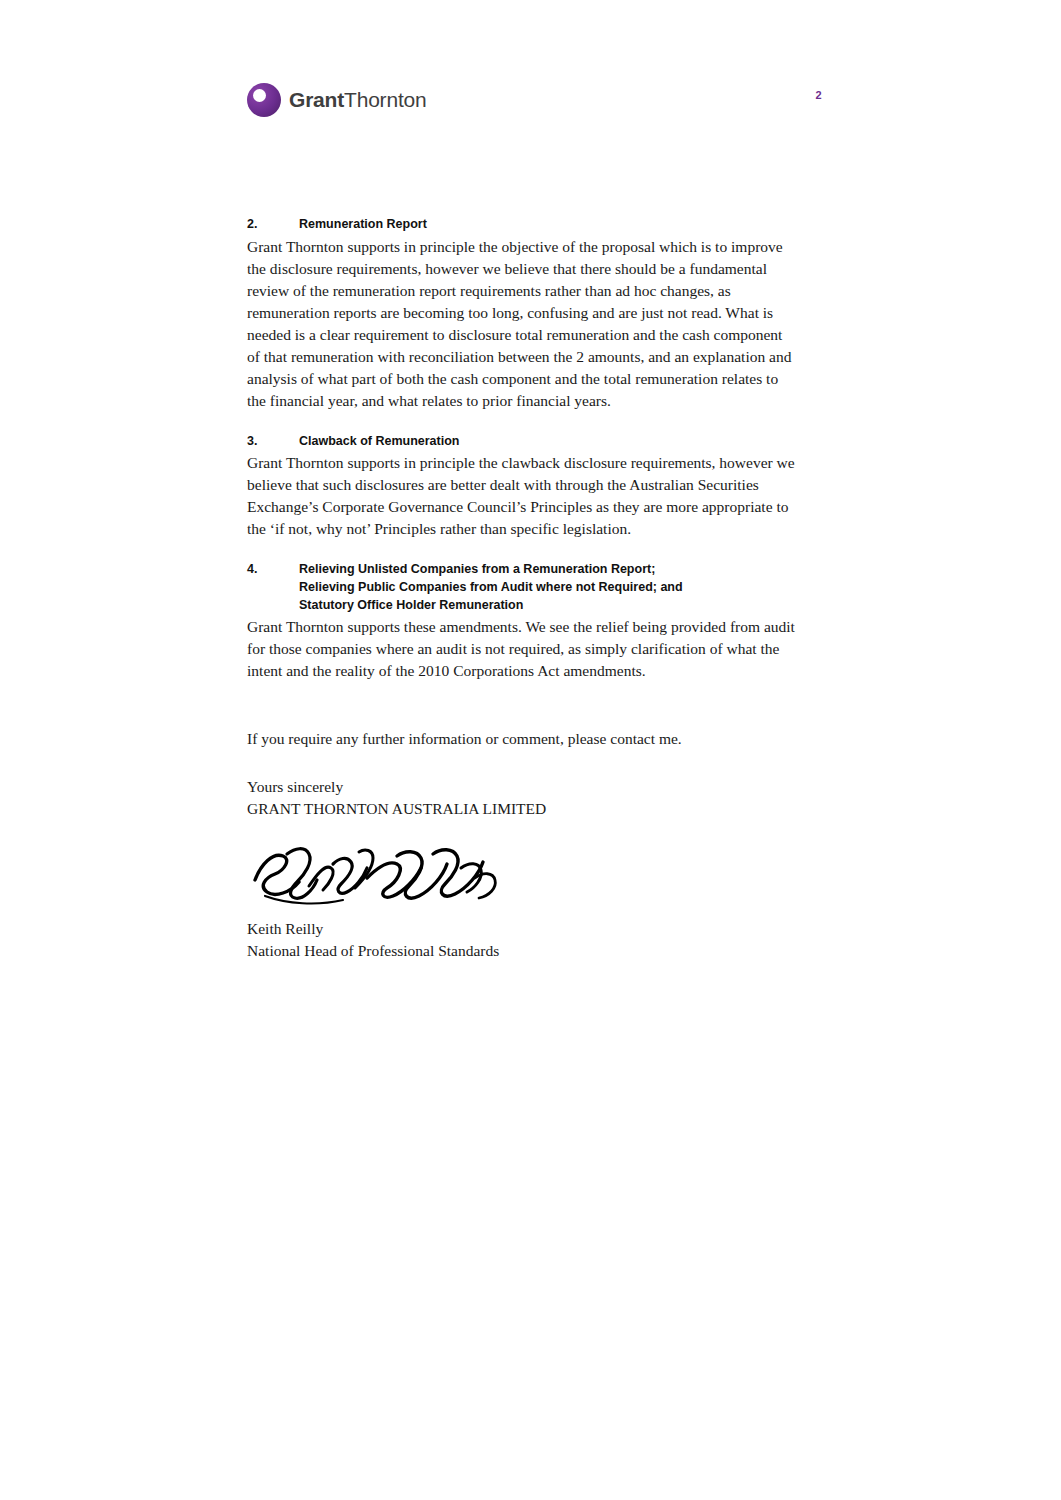GrantThornton
2
2. Remuneration Report
Grant Thornton supports in principle the objective of the proposal which is to improve the disclosure requirements, however we believe that there should be a fundamental review of the remuneration report requirements rather than ad hoc changes, as remuneration reports are becoming too long, confusing and are just not read. What is needed is a clear requirement to disclosure total remuneration and the cash component of that remuneration with reconciliation between the 2 amounts, and an explanation and analysis of what part of both the cash component and the total remuneration relates to the financial year, and what relates to prior financial years.
3. Clawback of Remuneration
Grant Thornton supports in principle the clawback disclosure requirements, however we believe that such disclosures are better dealt with through the Australian Securities Exchange’s Corporate Governance Council’s Principles as they are more appropriate to the ‘if not, why not’ Principles rather than specific legislation.
4. Relieving Unlisted Companies from a Remuneration Report;Relieving Public Companies from Audit where not Required; and Statutory Office Holder Remuneration
Grant Thornton supports these amendments. We see the relief being provided from audit for those companies where an audit is not required, as simply clarification of what the intent and the reality of the 2010 Corporations Act amendments.
If you require any further information or comment, please contact me.
Yours sincerely
GRANT THORNTON AUSTRALIA LIMITED
Keith Reilly
National Head of Professional Standards